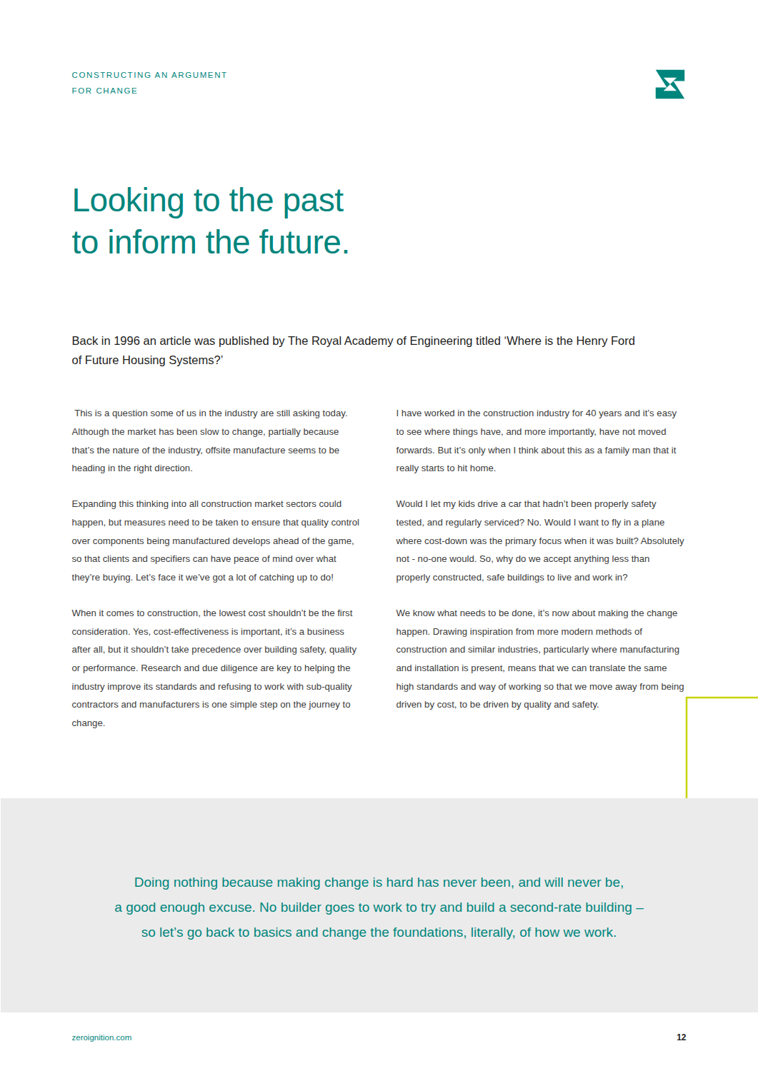Constructing an argument
for change
Looking to the past
to inform the future.
Back in 1996 an article was published by The Royal Academy of Engineering titled ‘Where is the Henry Ford of Future Housing Systems?’
This is a question some of us in the industry are still asking today. Although the market has been slow to change, partially because that’s the nature of the industry, offsite manufacture seems to be heading in the right direction.
Expanding this thinking into all construction market sectors could happen, but measures need to be taken to ensure that quality control over components being manufactured develops ahead of the game, so that clients and specifiers can have peace of mind over what they’re buying. Let’s face it we’ve got a lot of catching up to do!
When it comes to construction, the lowest cost shouldn’t be the first consideration. Yes, cost-effectiveness is important, it’s a business after all, but it shouldn’t take precedence over building safety, quality or performance. Research and due diligence are key to helping the industry improve its standards and refusing to work with sub-quality contractors and manufacturers is one simple step on the journey to change.
I have worked in the construction industry for 40 years and it’s easy to see where things have, and more importantly, have not moved forwards. But it’s only when I think about this as a family man that it really starts to hit home.
Would I let my kids drive a car that hadn’t been properly safety tested, and regularly serviced? No. Would I want to fly in a plane where cost-down was the primary focus when it was built? Absolutely not - no-one would. So, why do we accept anything less than properly constructed, safe buildings to live and work in?
We know what needs to be done, it’s now about making the change happen. Drawing inspiration from more modern methods of construction and similar industries, particularly where manufacturing and installation is present, means that we can translate the same high standards and way of working so that we move away from being driven by cost, to be driven by quality and safety.
Doing nothing because making change is hard has never been, and will never be,
a good enough excuse. No builder goes to work to try and build a second-rate building –
so let’s go back to basics and change the foundations, literally, of how we work.
zeroignition.com 12